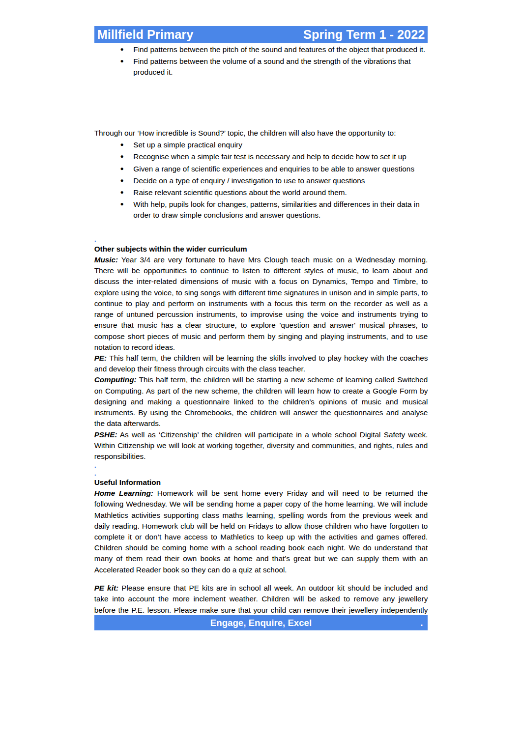Millfield Primary Spring Term 1 - 2022
Find patterns between the pitch of the sound and features of the object that produced it.
Find patterns between the volume of a sound and the strength of the vibrations that produced it.
Through our ‘How incredible is Sound?’ topic, the children will also have the opportunity to:
Set up a simple practical enquiry
Recognise when a simple fair test is necessary and help to decide how to set it up
Given a range of scientific experiences and enquiries to be able to answer questions
Decide on a type of enquiry / investigation to use to answer questions
Raise relevant scientific questions about the world around them.
With help, pupils look for changes, patterns, similarities and differences in their data in order to draw simple conclusions and answer questions.
.
Other subjects within the wider curriculum
Music: Year 3/4 are very fortunate to have Mrs Clough teach music on a Wednesday morning. There will be opportunities to continue to listen to different styles of music, to learn about and discuss the inter-related dimensions of music with a focus on Dynamics, Tempo and Timbre, to explore using the voice, to sing songs with different time signatures in unison and in simple parts, to continue to play and perform on instruments with a focus this term on the recorder as well as a range of untuned percussion instruments, to improvise using the voice and instruments trying to ensure that music has a clear structure, to explore 'question and answer' musical phrases, to compose short pieces of music and perform them by singing and playing instruments, and to use notation to record ideas.
PE: This half term, the children will be learning the skills involved to play hockey with the coaches and develop their fitness through circuits with the class teacher.
Computing: This half term, the children will be starting a new scheme of learning called Switched on Computing. As part of the new scheme, the children will learn how to create a Google Form by designing and making a questionnaire linked to the children’s opinions of music and musical instruments. By using the Chromebooks, the children will answer the questionnaires and analyse the data afterwards.
PSHE: As well as ‘Citizenship’ the children will participate in a whole school Digital Safety week. Within Citizenship we will look at working together, diversity and communities, and rights, rules and responsibilities.
.
.
Useful Information
Home Learning: Homework will be sent home every Friday and will need to be returned the following Wednesday. We will be sending home a paper copy of the home learning. We will include Mathletics activities supporting class maths learning, spelling words from the previous week and daily reading. Homework club will be held on Fridays to allow those children who have forgotten to complete it or don’t have access to Mathletics to keep up with the activities and games offered. Children should be coming home with a school reading book each night. We do understand that many of them read their own books at home and that’s great but we can supply them with an Accelerated Reader book so they can do a quiz at school.
PE kit: Please ensure that PE kits are in school all week. An outdoor kit should be included and take into account the more inclement weather. Children will be asked to remove any jewellery before the P.E. lesson. Please make sure that your child can remove their jewellery independently or not wear it on the days which they have P.E.
Engage, Enquire, Excel .